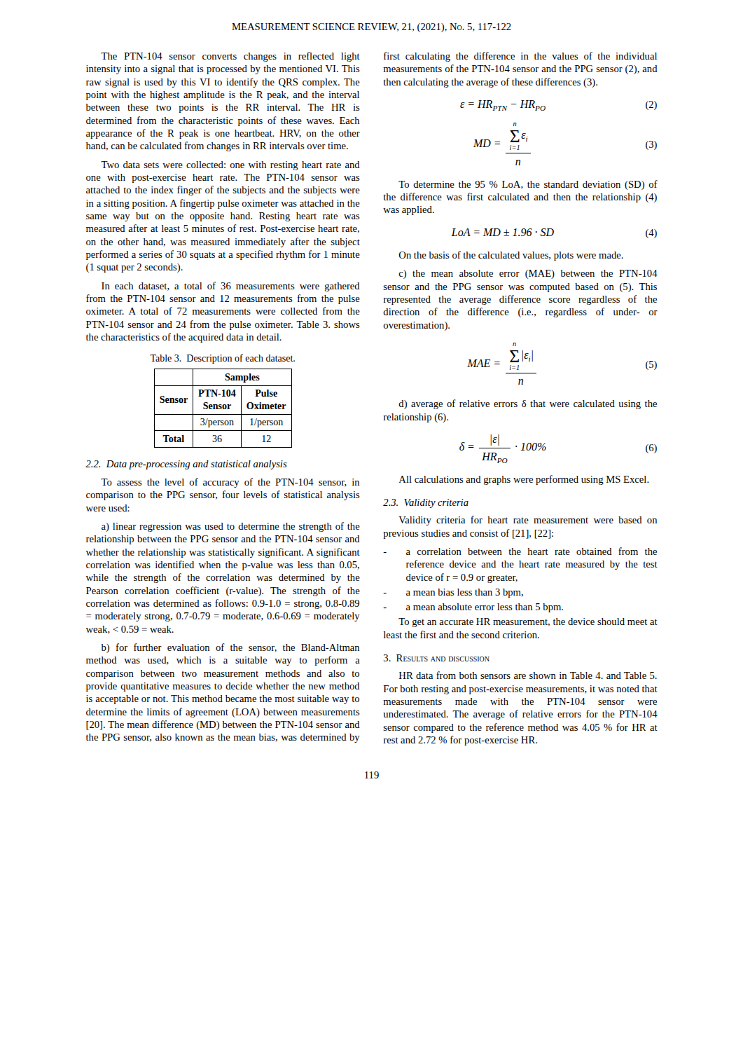MEASUREMENT SCIENCE REVIEW, 21, (2021), No. 5, 117-122
The PTN-104 sensor converts changes in reflected light intensity into a signal that is processed by the mentioned VI. This raw signal is used by this VI to identify the QRS complex. The point with the highest amplitude is the R peak, and the interval between these two points is the RR interval. The HR is determined from the characteristic points of these waves. Each appearance of the R peak is one heartbeat. HRV, on the other hand, can be calculated from changes in RR intervals over time.
Two data sets were collected: one with resting heart rate and one with post-exercise heart rate. The PTN-104 sensor was attached to the index finger of the subjects and the subjects were in a sitting position. A fingertip pulse oximeter was attached in the same way but on the opposite hand. Resting heart rate was measured after at least 5 minutes of rest. Post-exercise heart rate, on the other hand, was measured immediately after the subject performed a series of 30 squats at a specified rhythm for 1 minute (1 squat per 2 seconds).
In each dataset, a total of 36 measurements were gathered from the PTN-104 sensor and 12 measurements from the pulse oximeter. A total of 72 measurements were collected from the PTN-104 sensor and 24 from the pulse oximeter. Table 3. shows the characteristics of the acquired data in detail.
Table 3. Description of each dataset.
| | Samples |
| Sensor | PTN-104 Sensor | Pulse Oximeter |
| | 3/person | 1/person |
| Total | 36 | 12 |
2.2. Data pre-processing and statistical analysis
To assess the level of accuracy of the PTN-104 sensor, in comparison to the PPG sensor, four levels of statistical analysis were used:
a) linear regression was used to determine the strength of the relationship between the PPG sensor and the PTN-104 sensor and whether the relationship was statistically significant. A significant correlation was identified when the p-value was less than 0.05, while the strength of the correlation was determined by the Pearson correlation coefficient (r-value). The strength of the correlation was determined as follows: 0.9-1.0 = strong, 0.8-0.89 = moderately strong, 0.7-0.79 = moderate, 0.6-0.69 = moderately weak, < 0.59 = weak.
b) for further evaluation of the sensor, the Bland-Altman method was used, which is a suitable way to perform a comparison between two measurement methods and also to provide quantitative measures to decide whether the new method is acceptable or not. This method became the most suitable way to determine the limits of agreement (LOA) between measurements [20]. The mean difference (MD) between the PTN-104 sensor and the PPG sensor, also known as the mean bias, was determined by first calculating the difference in the values of the individual measurements of the PTN-104 sensor and the PPG sensor (2), and then calculating the average of these differences (3).
ε = HRPTN − HRPO (2)
MD = nΣi=1εi n (3)
To determine the 95 % LoA, the standard deviation (SD) of the difference was first calculated and then the relationship (4) was applied.
LoA = MD ± 1.96 · SD (4)
On the basis of the calculated values, plots were made.
c) the mean absolute error (MAE) between the PTN-104 sensor and the PPG sensor was computed based on (5). This represented the average difference score regardless of the direction of the difference (i.e., regardless of under- or overestimation).
MAE = nΣi=1|εi| n (5)
d) average of relative errors δ that were calculated using the relationship (6).
δ = |ε| HRPO · 100% (6)
All calculations and graphs were performed using MS Excel.
2.3. Validity criteria
Validity criteria for heart rate measurement were based on previous studies and consist of [21], [22]:
a correlation between the heart rate obtained from the reference device and the heart rate measured by the test device of r = 0.9 or greater, a mean bias less than 3 bpm, a mean absolute error less than 5 bpm.
To get an accurate HR measurement, the device should meet at least the first and the second criterion.
3. Results and discussion
HR data from both sensors are shown in Table 4. and Table 5. For both resting and post-exercise measurements, it was noted that measurements made with the PTN-104 sensor were underestimated. The average of relative errors for the PTN-104 sensor compared to the reference method was 4.05 % for HR at rest and 2.72 % for post-exercise HR.
119